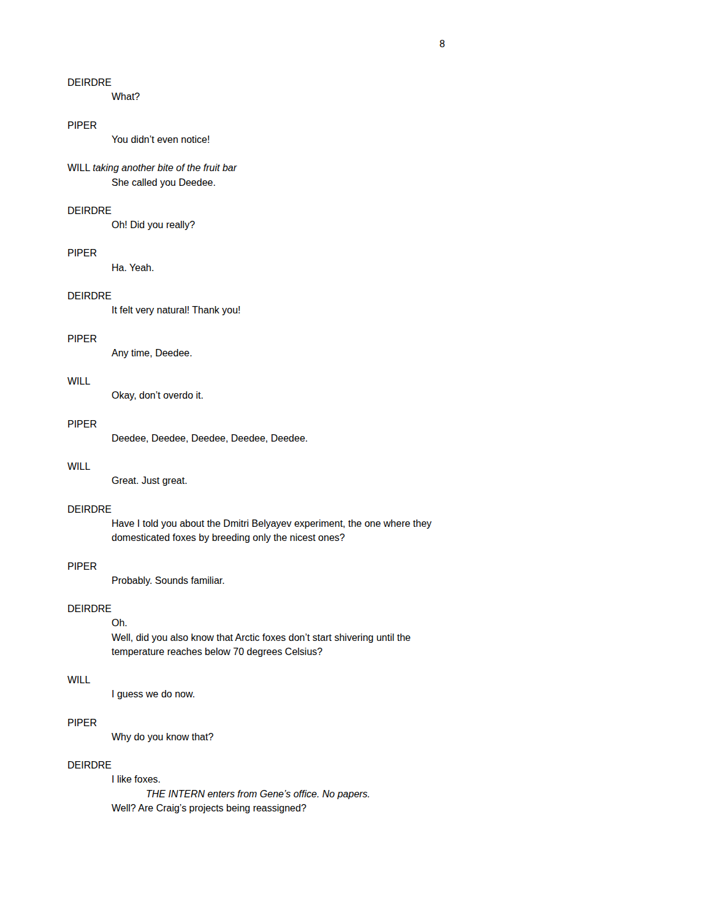8
DEIRDRE
What?
PIPER
You didn’t even notice!
WILL taking another bite of the fruit bar
She called you Deedee.
DEIRDRE
Oh! Did you really?
PIPER
Ha. Yeah.
DEIRDRE
It felt very natural! Thank you!
PIPER
Any time, Deedee.
WILL
Okay, don’t overdo it.
PIPER
Deedee, Deedee, Deedee, Deedee, Deedee.
WILL
Great. Just great.
DEIRDRE
Have I told you about the Dmitri Belyayev experiment, the one where they domesticated foxes by breeding only the nicest ones?
PIPER
Probably. Sounds familiar.
DEIRDRE
Oh.
Well, did you also know that Arctic foxes don’t start shivering until the temperature reaches below 70 degrees Celsius?
WILL
I guess we do now.
PIPER
Why do you know that?
DEIRDRE
I like foxes.
THE INTERN enters from Gene’s office. No papers.
Well? Are Craig’s projects being reassigned?